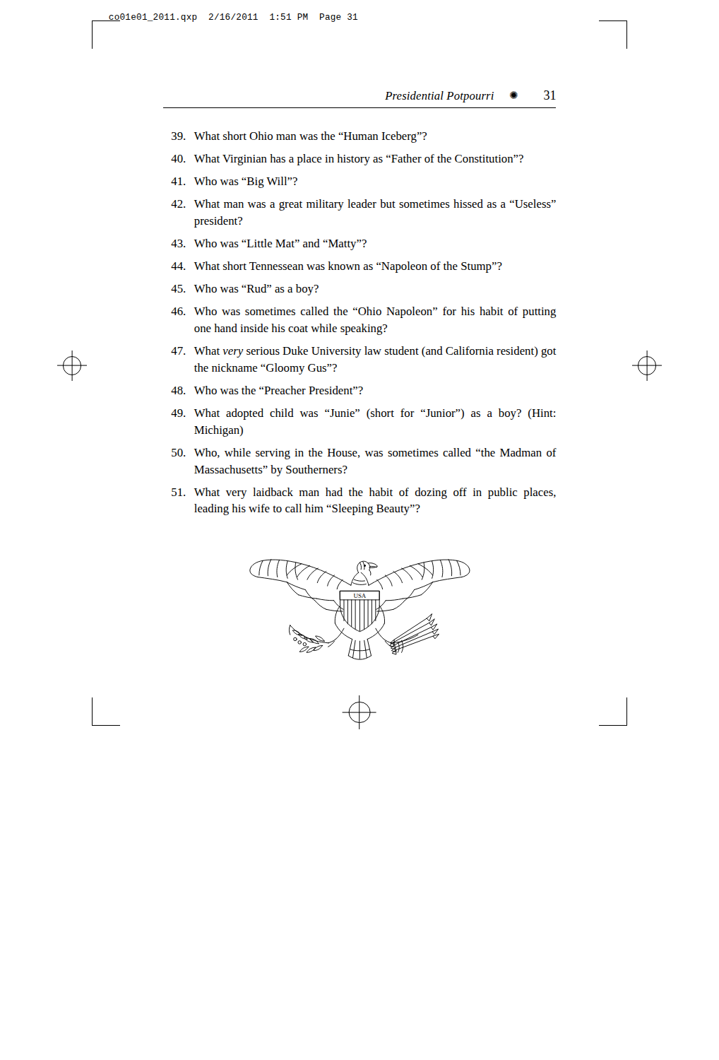co01e01_2011.qxp 2/16/2011 1:51 PM Page 31
Presidential Potpourri ✺ 31
39. What short Ohio man was the “Human Iceberg”?
40. What Virginian has a place in history as “Father of the Constitution”?
41. Who was “Big Will”?
42. What man was a great military leader but sometimes hissed as a “Useless” president?
43. Who was “Little Mat” and “Matty”?
44. What short Tennessean was known as “Napoleon of the Stump”?
45. Who was “Rud” as a boy?
46. Who was sometimes called the “Ohio Napoleon” for his habit of putting one hand inside his coat while speaking?
47. What very serious Duke University law student (and California resident) got the nickname “Gloomy Gus”?
48. Who was the “Preacher President”?
49. What adopted child was “Junie” (short for “Junior”) as a boy? (Hint: Michigan)
50. Who, while serving in the House, was sometimes called “the Madman of Massachusetts” by Southerners?
51. What very laidback man had the habit of dozing off in public places, leading his wife to call him “Sleeping Beauty”?
USA